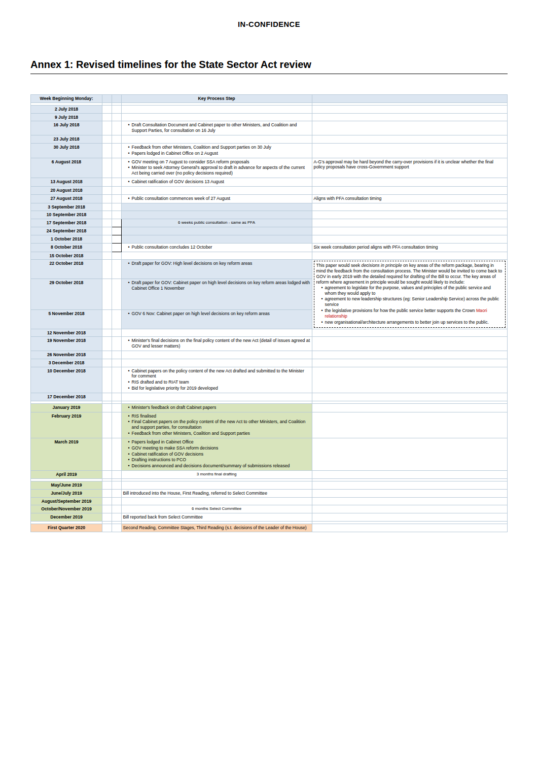IN-CONFIDENCE
Annex 1: Revised timelines for the State Sector Act review
| Week Beginning Monday: | | | Key Process Step | |
| --- | --- | --- | --- | --- |
| 2 July 2018 | | | | |
| 9 July 2018 | | | | |
| 16 July 2018 | | | Draft Consultation Document and Cabinet paper to other Ministers, and Coalition and Support Parties, for consultation on 16 July | |
| 23 July 2018 | | | | |
| 30 July 2018 | | | Feedback from other Ministers, Coalition and Support parties on 30 July Papers lodged in Cabinet Office on 2 August | |
| 6 August 2018 | | | GOV meeting on 7 August to consider SSA reform proposals Minister to seek Attorney General's approval to draft in advance for aspects of the current Act being carried over (no policy decisions required) | A-G's approval may be hard beyond the carry-over provisions if it is unclear whether the final policy proposals have cross-Government support |
| 13 August 2018 | | | Cabinet ratification of GOV decisions 13 August | |
| 20 August 2018 | | | | |
| 27 August 2018 | | | Public consultation commences week of 27 August | Aligns with PFA consultation timing |
| 3 September 2018 | | | | |
| 10 September 2018 | | | | |
| 17 September 2018 | | | 6 weeks public consultation - same as PFA | |
| 24 September 2018 | | | | |
| 1 October 2018 | | | | |
| 8 October 2018 | | | Public consultation concludes 12 October | Six week consultation period aligns with PFA consultation timing |
| 15 October 2018 | | | | |
| 22 October 2018 | | | Draft paper for GOV: High level decisions on key reform areas | This paper would seek decisions in principle on key areas of the reform package, bearing in mind the feedback from the consultation process. The Minister would be invited to come back to GOV in early 2019 with the detailed required for drafting of the Bill to occur. The key areas of reform where agreement in principle would be sought would likely to include: agreement to legislate for the purpose, values and principles of the public service and whom they would apply to agreement to new leadership structures (eg: Senior Leadership Service) across the public service the legislative provisions for how the public service better supports the Crown Maori relationship new organisational/architecture arrangements to better join up services to the public. |
| 29 October 2018 | | | Draft paper for GOV: Cabinet paper on high level decisions on key reform areas lodged with Cabinet Office 1 November |
| 5 November 2018 | | | GOV 6 Nov: Cabinet paper on high level decisions on key reform areas |
| 12 November 2018 | | | | |
| 19 November 2018 | | | Minister's final decisions on the final policy content of the new Act (detail of issues agreed at GOV and lesser matters) | |
| 26 November 2018 | | | | |
| 3 December 2018 | | | | |
| 10 December 2018 | | | Cabinet papers on the policy content of the new Act drafted and submitted to the Minister for comment RIS drafted and to RIAT team Bid for legislative priority for 2019 developed | |
| 17 December 2018 | | | | |
| January 2019 | | | Minister's feedback on draft Cabinet papers | |
| February 2019 | | | RIS finalised Final Cabinet papers on the policy content of the new Act to other Ministers, and Coalition and support parties, for consultation Feedback from other Ministers, Coalition and Support parties | |
| March 2019 | | | Papers lodged in Cabinet Office GOV meeting to make SSA reform decisions Cabinet ratification of GOV decisions Drafting instructions to PCO Decisions announced and decisions document/summary of submissions released | |
| April 2019 | | | 3 months final drafting | |
| May/June 2019 | | | | |
| June/July 2019 | | | Bill introduced into the House, First Reading, referred to Select Committee | |
| August/September 2019 | | | | |
| October/November 2019 | | | 6 months Select Committee | |
| December 2019 | | | Bill reported back from Select Committee | |
| First Quarter 2020 | | | Second Reading, Committee Stages, Third Reading (s.t. decisions of the Leader of the House) | |